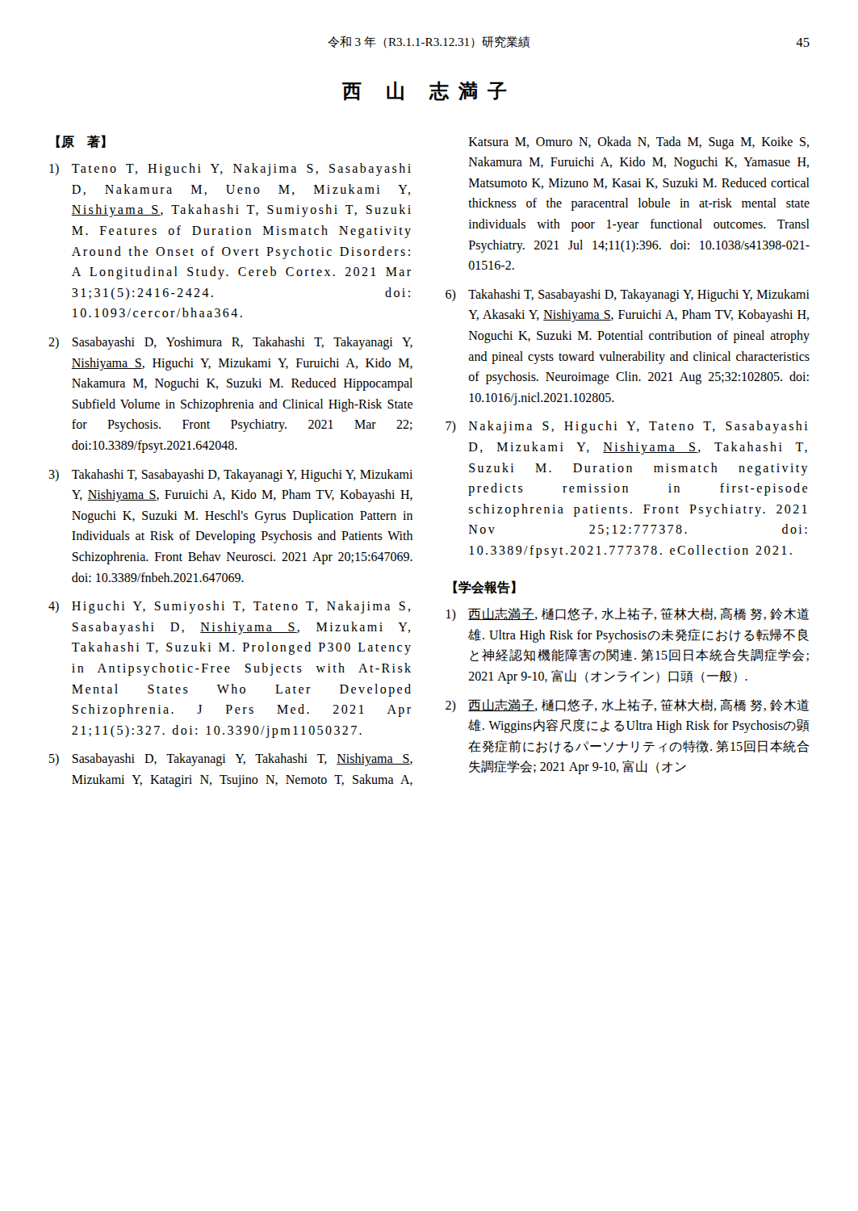令和 3 年（R3.1.1-R3.12.31）研究業績 45
西 山 志満子
【原　著】
Tateno T, Higuchi Y, Nakajima S, Sasabayashi D, Nakamura M, Ueno M, Mizukami Y, Nishiyama S, Takahashi T, Sumiyoshi T, Suzuki M. Features of Duration Mismatch Negativity Around the Onset of Overt Psychotic Disorders: A Longitudinal Study. Cereb Cortex. 2021 Mar 31;31(5):2416-2424. doi: 10.1093/cercor/bhaa364.
Sasabayashi D, Yoshimura R, Takahashi T, Takayanagi Y, Nishiyama S, Higuchi Y, Mizukami Y, Furuichi A, Kido M, Nakamura M, Noguchi K, Suzuki M. Reduced Hippocampal Subfield Volume in Schizophrenia and Clinical High-Risk State for Psychosis. Front Psychiatry. 2021 Mar 22; doi:10.3389/fpsyt.2021.642048.
Takahashi T, Sasabayashi D, Takayanagi Y, Higuchi Y, Mizukami Y, Nishiyama S, Furuichi A, Kido M, Pham TV, Kobayashi H, Noguchi K, Suzuki M. Heschl's Gyrus Duplication Pattern in Individuals at Risk of Developing Psychosis and Patients With Schizophrenia. Front Behav Neurosci. 2021 Apr 20;15:647069. doi: 10.3389/fnbeh.2021.647069.
Higuchi Y, Sumiyoshi T, Tateno T, Nakajima S, Sasabayashi D, Nishiyama S, Mizukami Y, Takahashi T, Suzuki M. Prolonged P300 Latency in Antipsychotic-Free Subjects with At-Risk Mental States Who Later Developed Schizophrenia. J Pers Med. 2021 Apr 21;11(5):327. doi: 10.3390/jpm11050327.
Sasabayashi D, Takayanagi Y, Takahashi T, Nishiyama S, Mizukami Y, Katagiri N, Tsujino N, Nemoto T, Sakuma A, Katsura M, Omuro N, Okada N, Tada M, Suga M, Koike S, Nakamura M, Furuichi A, Kido M, Noguchi K, Yamasue H, Matsumoto K, Mizuno M, Kasai K, Suzuki M. Reduced cortical thickness of the paracentral lobule in at-risk mental state individuals with poor 1-year functional outcomes. Transl Psychiatry. 2021 Jul 14;11(1):396. doi: 10.1038/s41398-021-01516-2.
Takahashi T, Sasabayashi D, Takayanagi Y, Higuchi Y, Mizukami Y, Akasaki Y, Nishiyama S, Furuichi A, Pham TV, Kobayashi H, Noguchi K, Suzuki M. Potential contribution of pineal atrophy and pineal cysts toward vulnerability and clinical characteristics of psychosis. Neuroimage Clin. 2021 Aug 25;32:102805. doi: 10.1016/j.nicl.2021.102805.
Nakajima S, Higuchi Y, Tateno T, Sasabayashi D, Mizukami Y, Nishiyama S, Takahashi T, Suzuki M. Duration mismatch negativity predicts remission in first-episode schizophrenia patients. Front Psychiatry. 2021 Nov 25;12:777378. doi: 10.3389/fpsyt.2021.777378. eCollection 2021.
【学会報告】
西山志満子, 樋口悠子, 水上祐子, 笹林大樹, 高橋 努, 鈴木道雄. Ultra High Risk for Psychosisの未発症における転帰不良と神経認知機能障害の関連. 第15回日本統合失調症学会; 2021 Apr 9-10, 富山（オンライン）口頭（一般）.
西山志満子, 樋口悠子, 水上祐子, 笹林大樹, 高橋 努, 鈴木道雄. Wiggins内容尺度によるUltra High Risk for Psychosisの顕在発症前におけるパーソナリティの特徴. 第15回日本統合失調症学会; 2021 Apr 9-10, 富山（オン